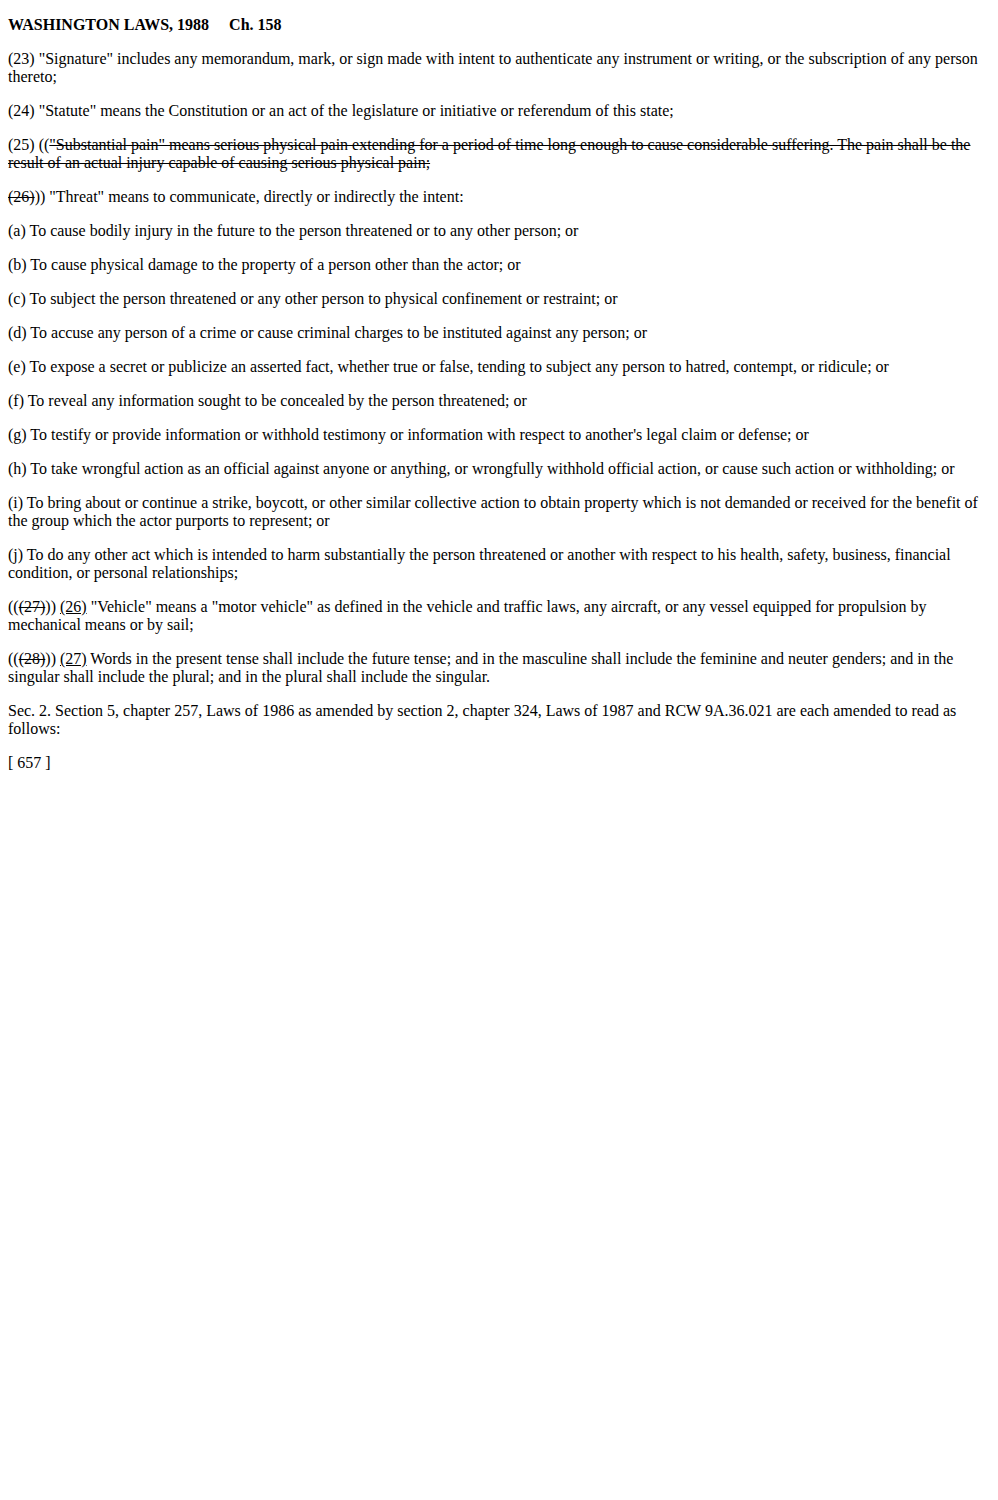WASHINGTON LAWS, 1988 Ch. 158
(23) "Signature" includes any memorandum, mark, or sign made with intent to authenticate any instrument or writing, or the subscription of any person thereto;
(24) "Statute" means the Constitution or an act of the legislature or initiative or referendum of this state;
(25) (("Substantial pain" means serious physical pain extending for a period of time long enough to cause considerable suffering. The pain shall be the result of an actual injury capable of causing serious physical pain;
(26))) "Threat" means to communicate, directly or indirectly the intent:
(a) To cause bodily injury in the future to the person threatened or to any other person; or
(b) To cause physical damage to the property of a person other than the actor; or
(c) To subject the person threatened or any other person to physical confinement or restraint; or
(d) To accuse any person of a crime or cause criminal charges to be instituted against any person; or
(e) To expose a secret or publicize an asserted fact, whether true or false, tending to subject any person to hatred, contempt, or ridicule; or
(f) To reveal any information sought to be concealed by the person threatened; or
(g) To testify or provide information or withhold testimony or information with respect to another's legal claim or defense; or
(h) To take wrongful action as an official against anyone or anything, or wrongfully withhold official action, or cause such action or withholding; or
(i) To bring about or continue a strike, boycott, or other similar collective action to obtain property which is not demanded or received for the benefit of the group which the actor purports to represent; or
(j) To do any other act which is intended to harm substantially the person threatened or another with respect to his health, safety, business, financial condition, or personal relationships;
(((27))) (26) "Vehicle" means a "motor vehicle" as defined in the vehicle and traffic laws, any aircraft, or any vessel equipped for propulsion by mechanical means or by sail;
(((28))) (27) Words in the present tense shall include the future tense; and in the masculine shall include the feminine and neuter genders; and in the singular shall include the plural; and in the plural shall include the singular.
Sec. 2. Section 5, chapter 257, Laws of 1986 as amended by section 2, chapter 324, Laws of 1987 and RCW 9A.36.021 are each amended to read as follows:
[ 657 ]